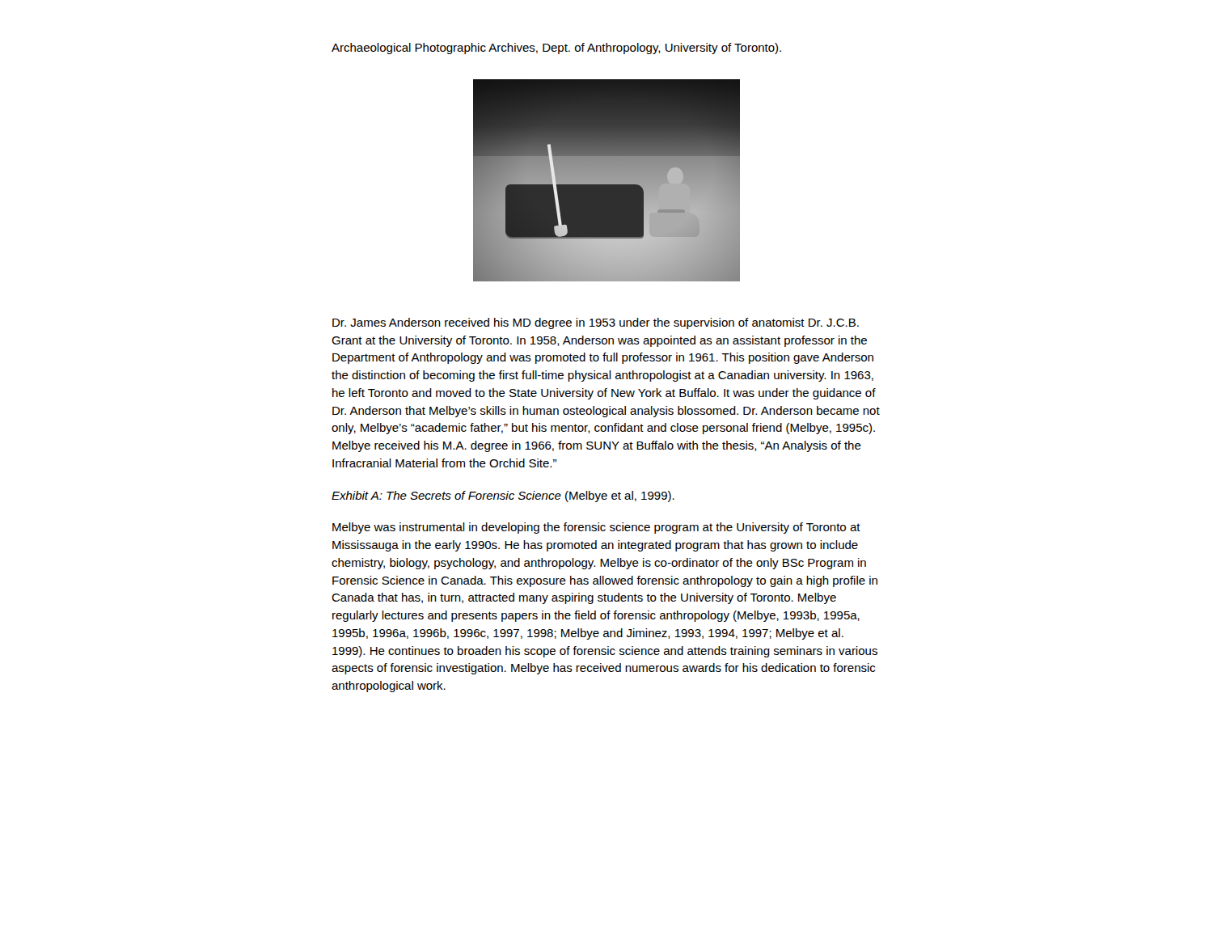Archaeological Photographic Archives, Dept. of Anthropology, University of Toronto).
Dr. James Anderson received his MD degree in 1953 under the supervision of anatomist Dr. J.C.B. Grant at the University of Toronto. In 1958, Anderson was appointed as an assistant professor in the Department of Anthropology and was promoted to full professor in 1961. This position gave Anderson the distinction of becoming the first full-time physical anthropologist at a Canadian university. In 1963, he left Toronto and moved to the State University of New York at Buffalo. It was under the guidance of Dr. Anderson that Melbye’s skills in human osteological analysis blossomed. Dr. Anderson became not only, Melbye’s “academic father,” but his mentor, confidant and close personal friend (Melbye, 1995c). Melbye received his M.A. degree in 1966, from SUNY at Buffalo with the thesis, “An Analysis of the Infracranial Material from the Orchid Site.”
Exhibit A: The Secrets of Forensic Science (Melbye et al, 1999).
Melbye was instrumental in developing the forensic science program at the University of Toronto at Mississauga in the early 1990s. He has promoted an integrated program that has grown to include chemistry, biology, psychology, and anthropology. Melbye is co-ordinator of the only BSc Program in Forensic Science in Canada. This exposure has allowed forensic anthropology to gain a high profile in Canada that has, in turn, attracted many aspiring students to the University of Toronto. Melbye regularly lectures and presents papers in the field of forensic anthropology (Melbye, 1993b, 1995a, 1995b, 1996a, 1996b, 1996c, 1997, 1998; Melbye and Jiminez, 1993, 1994, 1997; Melbye et al. 1999). He continues to broaden his scope of forensic science and attends training seminars in various aspects of forensic investigation. Melbye has received numerous awards for his dedication to forensic anthropological work.